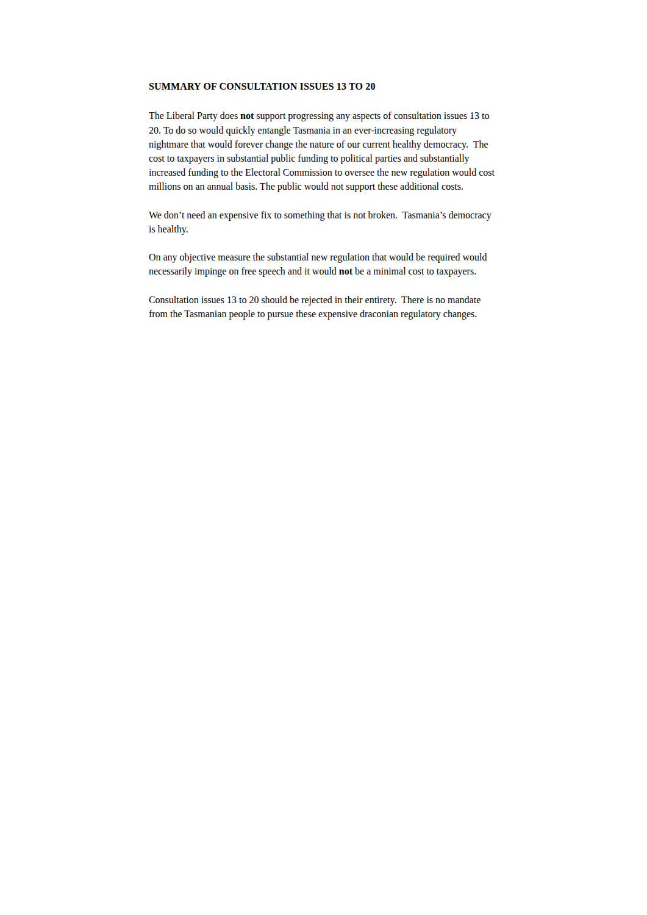SUMMARY OF CONSULTATION ISSUES 13 TO 20
The Liberal Party does not support progressing any aspects of consultation issues 13 to 20. To do so would quickly entangle Tasmania in an ever-increasing regulatory nightmare that would forever change the nature of our current healthy democracy. The cost to taxpayers in substantial public funding to political parties and substantially increased funding to the Electoral Commission to oversee the new regulation would cost millions on an annual basis. The public would not support these additional costs.
We don’t need an expensive fix to something that is not broken. Tasmania’s democracy is healthy.
On any objective measure the substantial new regulation that would be required would necessarily impinge on free speech and it would not be a minimal cost to taxpayers.
Consultation issues 13 to 20 should be rejected in their entirety. There is no mandate from the Tasmanian people to pursue these expensive draconian regulatory changes.